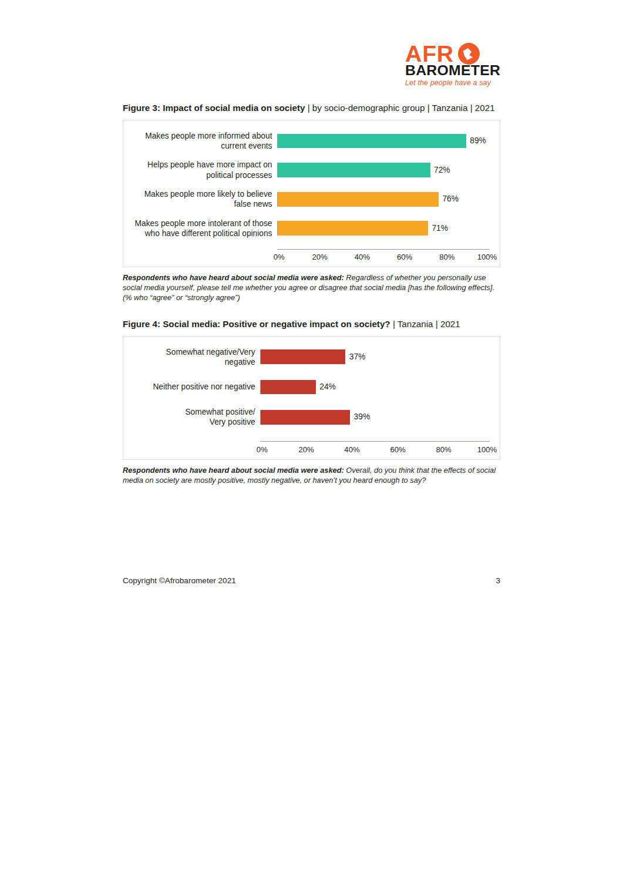AFR
BAROMETER
Let the people have a say
Figure 3: Impact of social media on society | by socio-demographic group | Tanzania | 2021
Makes people more informed about current events
89%
Helps people have more impact on political processes
72%
Makes people more likely to believe false news
76%
Makes people more intolerant of those who have different political opinions
71%
0% 20% 40% 60% 80% 100%
Respondents who have heard about social media were asked: Regardless of whether you personally use social media yourself, please tell me whether you agree or disagree that social media [has the following effects]. (% who “agree” or “strongly agree”)
Figure 4: Social media: Positive or negative impact on society? | Tanzania | 2021
Somewhat negative/Very negative
37%
Neither positive nor negative
24%
Somewhat positive/
Very positive
39%
0% 20% 40% 60% 80% 100%
Respondents who have heard about social media were asked: Overall, do you think that the effects of social media on society are mostly positive, mostly negative, or haven’t you heard enough to say?
Copyright ©Afrobarometer 2021 3